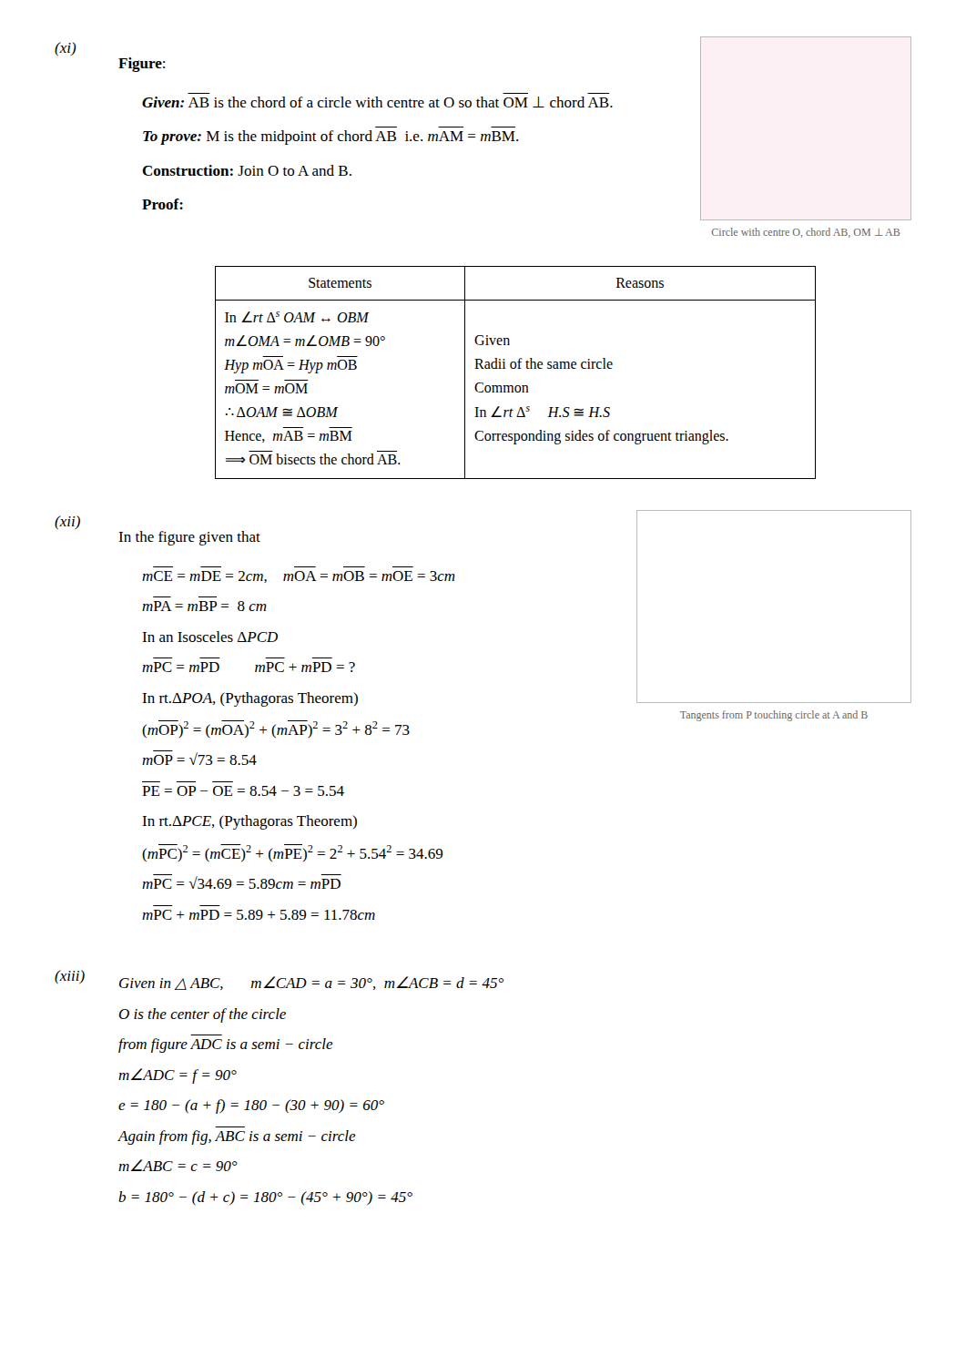(xi)
Circle with centre O, chord AB, OM ⊥ AB
Figure:
Given: AB is the chord of a circle with centre at O so that OM ⊥ chord AB.
To prove: M is the midpoint of chord AB i.e. mAM = mBM.
Construction: Join O to A and B.
Proof:
| Statements | Reasons |
| --- | --- |
| In ∠ rt Δ s OAM ↔ OBM m ∠ OMA = m ∠ OMB = 90° Hyp m OA = Hyp m OB m OM = m OM ∴ Δ OAM ≅ Δ OBM Hence, m AB = m BM ⟹ OM bisects the chord AB . | Given Radii of the same circle Common In ∠ rt Δ s H.S ≅ H.S Corresponding sides of congruent triangles. |
(xii)
Tangents from P touching circle at A and B
In the figure given that
mCE = mDE = 2cm, mOA = mOB = mOE = 3cm
mPA = mBP = 8 cm
In an Isosceles ΔPCD
mPC = mPD mPC + mPD = ?
In rt.ΔPOA, (Pythagoras Theorem)
(mOP)2 = (mOA)2 + (mAP)2 = 32 + 82 = 73
mOP = √73 = 8.54
PE = OP − OE = 8.54 − 3 = 5.54
In rt.ΔPCE, (Pythagoras Theorem)
(mPC)2 = (mCE)2 + (mPE)2 = 22 + 5.542 = 34.69
mPC = √34.69 = 5.89cm = mPD
mPC + mPD = 5.89 + 5.89 = 11.78cm
(xiii)
Given in △ ABC, m∠CAD = a = 30°, m∠ACB = d = 45°
O is the center of the circle
from figure ADC is a semi − circle
m∠ADC = f = 90°
e = 180 − (a + f) = 180 − (30 + 90) = 60°
Again from fig, ABC is a semi − circle
m∠ABC = c = 90°
b = 180° − (d + c) = 180° − (45° + 90°) = 45°